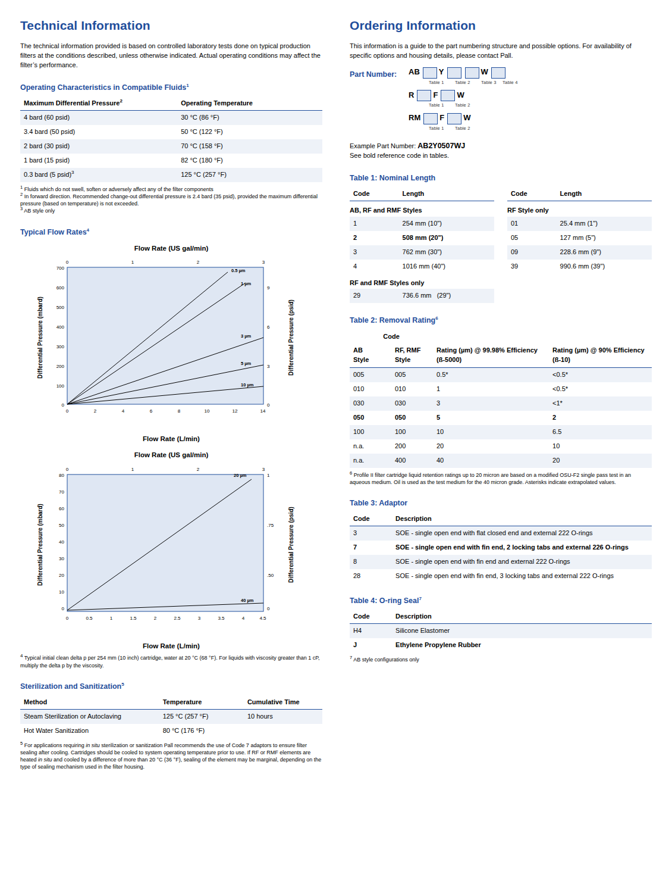Technical Information
The technical information provided is based on controlled laboratory tests done on typical production filters at the conditions described, unless otherwise indicated. Actual operating conditions may affect the filter’s performance.
Operating Characteristics in Compatible Fluids1
| Maximum Differential Pressure 2 | Operating Temperature |
| --- | --- |
| 4 bard (60 psid) | 30 °C (86 °F) |
| 3.4 bard (50 psid) | 50 °C (122 °F) |
| 2 bard (30 psid) | 70 °C (158 °F) |
| 1 bard (15 psid) | 82 °C (180 °F) |
| 0.3 bard (5 psid) 3 | 125 °C (257 °F) |
1 Fluids which do not swell, soften or adversely affect any of the filter components
2 In forward direction. Recommended change-out differential pressure is 2.4 bard (35 psid), provided the maximum differential pressure (based on temperature) is not exceeded.
3 AB style only
Typical Flow Rates4
Flow Rate (US gal/min)
0 1 2 3 700 600 500 400 300 200 100 0 9 6 3 0 0 2 4 6 8 10 12 14 0.5 µm 1 µm 3 µm 5 µm 10 µm Differential Pressure (mbard) Differential Pressure (psid)
Flow Rate (L/min)
Flow Rate (US gal/min)
0 1 2 3 80 70 60 50 40 30 20 10 0 1 .75 .50 0 0 0.5 1 1.5 2 2.5 3 3.5 4 4.5 20 µm 40 µm Differential Pressure (mbard) Differential Pressure (psid)
Flow Rate (L/min)
4 Typical initial clean delta p per 254 mm (10 inch) cartridge, water at 20 °C (68 °F). For liquids with viscosity greater than 1 cP, multiply the delta p by the viscosity.
Sterilization and Sanitization5
| Method | Temperature | Cumulative Time |
| --- | --- | --- |
| Steam Sterilization or Autoclaving | 125 °C (257 °F) | 10 hours |
| Hot Water Sanitization | 80 °C (176 °F) | |
5 For applications requiring in situ sterilization or sanitization Pall recommends the use of Code 7 adaptors to ensure filter sealing after cooling. Cartridges should be cooled to system operating temperature prior to use. If RF or RMF elements are heated in situ and cooled by a difference of more than 20 °C (36 °F), sealing of the element may be marginal, depending on the type of sealing mechanism used in the filter housing.
Ordering Information
This information is a guide to the part numbering structure and possible options. For availability of specific options and housing details, please contact Pall.
Part Number:
AB Y W
Table 1 Table 2 Table 3 Table 4
R F W
Table 1 Table 2
RM F W
Table 1 Table 2
Example Part Number: AB2Y0507WJ
See bold reference code in tables.
Table 1: Nominal Length
| Code | Length |
| --- | --- |
AB, RF and RMF Styles
| 1 | 254 mm (10") |
| 2 | 508 mm (20") |
| 3 | 762 mm (30") |
| 4 | 1016 mm (40") |
RF and RMF Styles only
| 29 | 736.6 mm (29") |
| Code | Length |
| --- | --- |
RF Style only
| 01 | 25.4 mm (1") |
| 05 | 127 mm (5") |
| 09 | 228.6 mm (9") |
| 39 | 990.6 mm (39") |
Table 2: Removal Rating6
| Code | Rating (µm) @ 99.98% Efficiency (ß-5000) | Rating (µm) @ 90% Efficiency (ß-10) |
| --- | --- | --- |
| AB Style | RF, RMF Style |
| 005 | 005 | 0.5* | <0.5* |
| 010 | 010 | 1 | <0.5* |
| 030 | 030 | 3 | <1* |
| 050 | 050 | 5 | 2 |
| 100 | 100 | 10 | 6.5 |
| n.a. | 200 | 20 | 10 |
| n.a. | 400 | 40 | 20 |
6 Profile II filter cartridge liquid retention ratings up to 20 micron are based on a modified OSU-F2 single pass test in an aqueous medium. Oil is used as the test medium for the 40 micron grade. Asterisks indicate extrapolated values.
Table 3: Adaptor
| Code | Description |
| --- | --- |
| 3 | SOE - single open end with flat closed end and external 222 O-rings |
| 7 | SOE - single open end with fin end, 2 locking tabs and external 226 O-rings |
| 8 | SOE - single open end with fin end and external 222 O-rings |
| 28 | SOE - single open end with fin end, 3 locking tabs and external 222 O-rings |
Table 4: O-ring Seal7
| Code | Description |
| --- | --- |
| H4 | Silicone Elastomer |
| J | Ethylene Propylene Rubber |
7 AB style configurations only